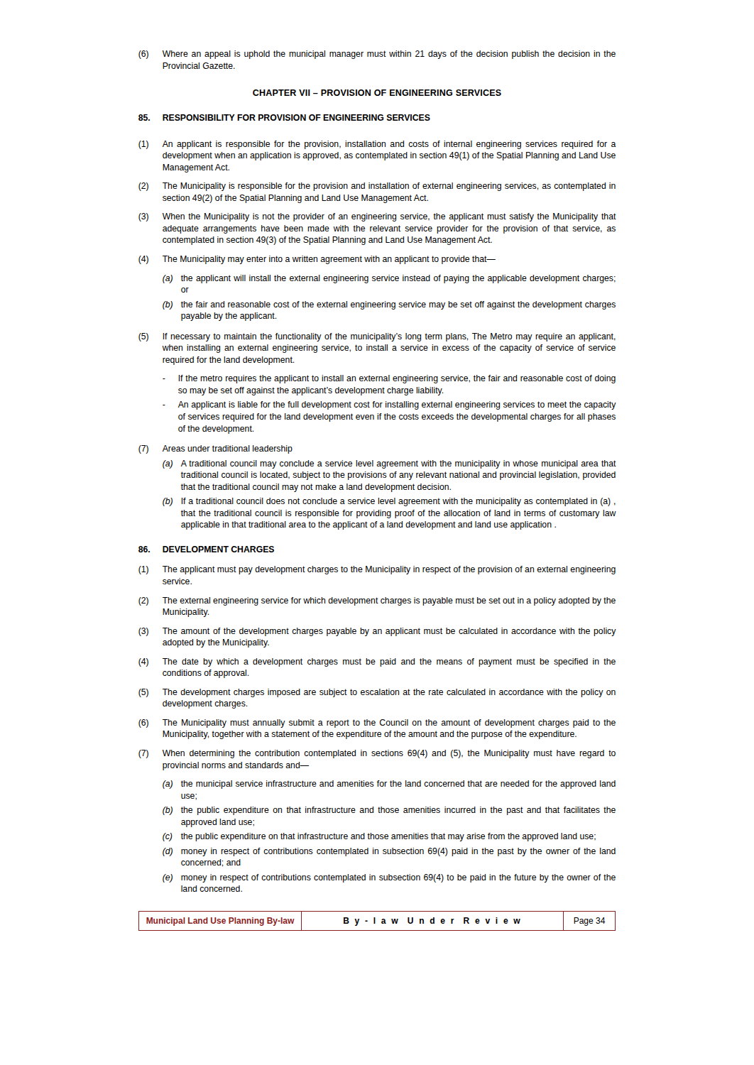(6)
Where an appeal is uphold the municipal manager must within 21 days of the decision publish the decision in the Provincial Gazette.
CHAPTER VII – PROVISION OF ENGINEERING SERVICES
85.
RESPONSIBILITY FOR PROVISION OF ENGINEERING SERVICES
(1)
An applicant is responsible for the provision, installation and costs of internal engineering services required for a development when an application is approved, as contemplated in section 49(1) of the Spatial Planning and Land Use Management Act.
(2)
The Municipality is responsible for the provision and installation of external engineering services, as contemplated in section 49(2) of the Spatial Planning and Land Use Management Act.
(3)
When the Municipality is not the provider of an engineering service, the applicant must satisfy the Municipality that adequate arrangements have been made with the relevant service provider for the provision of that service, as contemplated in section 49(3) of the Spatial Planning and Land Use Management Act.
(4)
The Municipality may enter into a written agreement with an applicant to provide that—
(a)
the applicant will install the external engineering service instead of paying the applicable development charges; or
(b)
the fair and reasonable cost of the external engineering service may be set off against the development charges payable by the applicant.
(5)
If necessary to maintain the functionality of the municipality’s long term plans, The Metro may require an applicant, when installing an external engineering service, to install a service in excess of the capacity of service of service required for the land development.
-
If the metro requires the applicant to install an external engineering service, the fair and reasonable cost of doing so may be set off against the applicant’s development charge liability.
-
An applicant is liable for the full development cost for installing external engineering services to meet the capacity of services required for the land development even if the costs exceeds the developmental charges for all phases of the development.
(7)
Areas under traditional leadership
(a)
A traditional council may conclude a service level agreement with the municipality in whose municipal area that traditional council is located, subject to the provisions of any relevant national and provincial legislation, provided that the traditional council may not make a land development decision.
(b)
If a traditional council does not conclude a service level agreement with the municipality as contemplated in (a) , that the traditional council is responsible for providing proof of the allocation of land in terms of customary law applicable in that traditional area to the applicant of a land development and land use application .
86.
DEVELOPMENT CHARGES
(1)
The applicant must pay development charges to the Municipality in respect of the provision of an external engineering service.
(2)
The external engineering service for which development charges is payable must be set out in a policy adopted by the Municipality.
(3)
The amount of the development charges payable by an applicant must be calculated in accordance with the policy adopted by the Municipality.
(4)
The date by which a development charges must be paid and the means of payment must be specified in the conditions of approval.
(5)
The development charges imposed are subject to escalation at the rate calculated in accordance with the policy on development charges.
(6)
The Municipality must annually submit a report to the Council on the amount of development charges paid to the Municipality, together with a statement of the expenditure of the amount and the purpose of the expenditure.
(7)
When determining the contribution contemplated in sections 69(4) and (5), the Municipality must have regard to provincial norms and standards and—
(a)
the municipal service infrastructure and amenities for the land concerned that are needed for the approved land use;
(b)
the public expenditure on that infrastructure and those amenities incurred in the past and that facilitates the approved land use;
(c)
the public expenditure on that infrastructure and those amenities that may arise from the approved land use;
(d)
money in respect of contributions contemplated in subsection 69(4) paid in the past by the owner of the land concerned; and
(e)
money in respect of contributions contemplated in subsection 69(4) to be paid in the future by the owner of the land concerned.
Municipal Land Use Planning By-law
B y - l a w U n d e r R e v i e w
Page 34